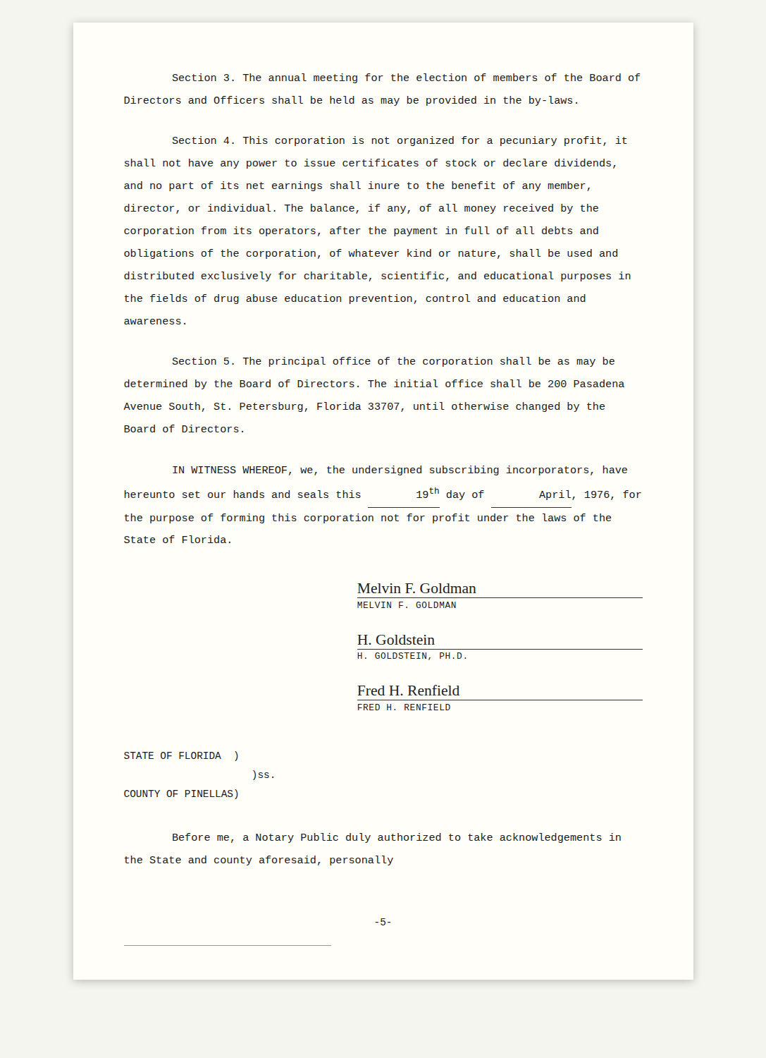Section 3. The annual meeting for the election of members of the Board of Directors and Officers shall be held as may be provided in the by-laws.
Section 4. This corporation is not organized for a pecuniary profit, it shall not have any power to issue certificates of stock or declare dividends, and no part of its net earnings shall inure to the benefit of any member, director, or individual. The balance, if any, of all money received by the corporation from its operators, after the payment in full of all debts and obligations of the corporation, of whatever kind or nature, shall be used and distributed exclusively for charitable, scientific, and educational purposes in the fields of drug abuse education prevention, control and education and awareness.
Section 5. The principal office of the corporation shall be as may be determined by the Board of Directors. The initial office shall be 200 Pasadena Avenue South, St. Petersburg, Florida 33707, until otherwise changed by the Board of Directors.
IN WITNESS WHEREOF, we, the undersigned subscribing incorporators, have hereunto set our hands and seals this 19th day of April, 1976, for the purpose of forming this corporation not for profit under the laws of the State of Florida.
Melvin F. Goldman MELVIN F. GOLDMAN
H. Goldstein H. GOLDSTEIN, PH.D.
Fred H. Renfield FRED H. RENFIELD
STATE OF FLORIDA )
)ss.
COUNTY OF PINELLAS)
Before me, a Notary Public duly authorized to take acknowledgements in the State and county aforesaid, personally
-5-